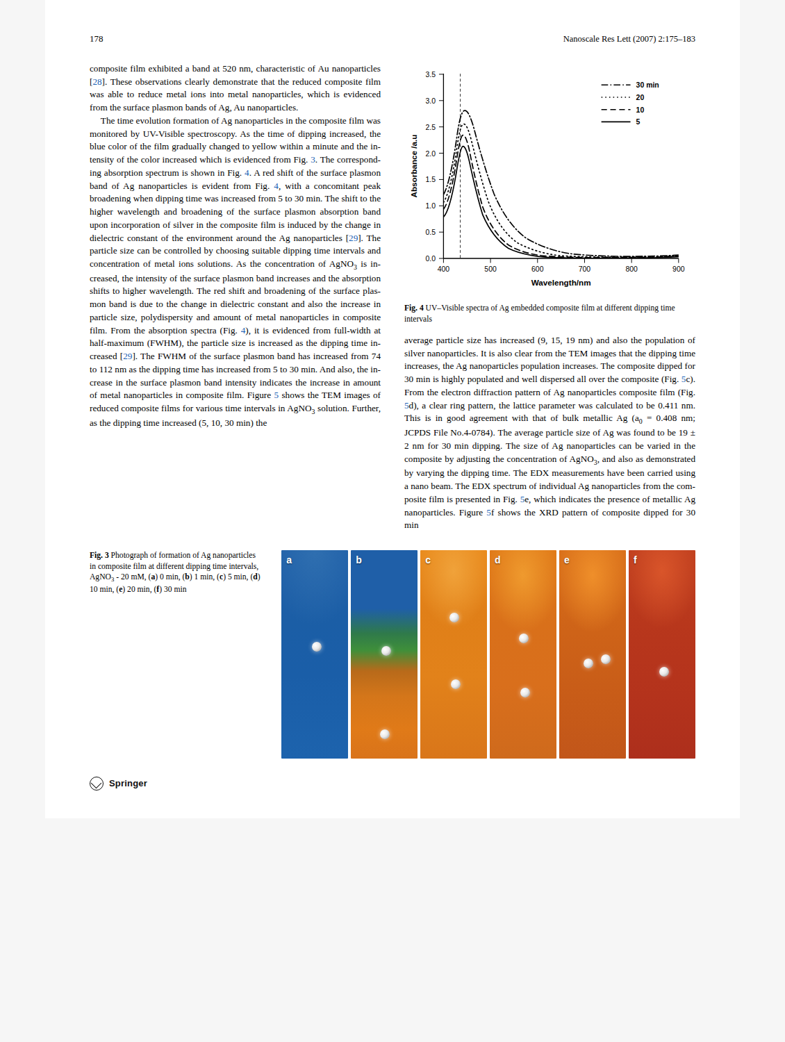178
Nanoscale Res Lett (2007) 2:175–183
composite film exhibited a band at 520 nm, characteristic of Au nanoparticles [28]. These observations clearly demonstrate that the reduced composite film was able to reduce metal ions into metal nanoparticles, which is evidenced from the surface plasmon bands of Ag, Au nanoparticles.
The time evolution formation of Ag nanoparticles in the composite film was monitored by UV-Visible spectroscopy. As the time of dipping increased, the blue color of the film gradually changed to yellow within a minute and the intensity of the color increased which is evidenced from Fig. 3. The corresponding absorption spectrum is shown in Fig. 4. A red shift of the surface plasmon band of Ag nanoparticles is evident from Fig. 4, with a concomitant peak broadening when dipping time was increased from 5 to 30 min. The shift to the higher wavelength and broadening of the surface plasmon absorption band upon incorporation of silver in the composite film is induced by the change in dielectric constant of the environment around the Ag nanoparticles [29]. The particle size can be controlled by choosing suitable dipping time intervals and concentration of metal ions solutions. As the concentration of AgNO3 is increased, the intensity of the surface plasmon band increases and the absorption shifts to higher wavelength. The red shift and broadening of the surface plasmon band is due to the change in dielectric constant and also the increase in particle size, polydispersity and amount of metal nanoparticles in composite film. From the absorption spectra (Fig. 4), it is evidenced from full-width at half-maximum (FWHM), the particle size is increased as the dipping time increased [29]. The FWHM of the surface plasmon band has increased from 74 to 112 nm as the dipping time has increased from 5 to 30 min. And also, the increase in the surface plasmon band intensity indicates the increase in amount of metal nanoparticles in composite film. Figure 5 shows the TEM images of reduced composite films for various time intervals in AgNO3 solution. Further, as the dipping time increased (5, 10, 30 min) the
0.0 0.5 1.0 1.5 2.0 2.5 3.0 3.5 400 500 600 700 800 900 Wavelength/nm Absorbance /a.u 30 min 20 10 5
Fig. 4 UV–Visible spectra of Ag embedded composite film at different dipping time intervals
average particle size has increased (9, 15, 19 nm) and also the population of silver nanoparticles. It is also clear from the TEM images that the dipping time increases, the Ag nanoparticles population increases. The composite dipped for 30 min is highly populated and well dispersed all over the composite (Fig. 5c). From the electron diffraction pattern of Ag nanoparticles composite film (Fig. 5d), a clear ring pattern, the lattice parameter was calculated to be 0.411 nm. This is in good agreement with that of bulk metallic Ag (a0 = 0.408 nm; JCPDS File No.4-0784). The average particle size of Ag was found to be 19 ± 2 nm for 30 min dipping. The size of Ag nanoparticles can be varied in the composite by adjusting the concentration of AgNO3, and also as demonstrated by varying the dipping time. The EDX measurements have been carried using a nano beam. The EDX spectrum of individual Ag nanoparticles from the composite film is presented in Fig. 5e, which indicates the presence of metallic Ag nanoparticles. Figure 5f shows the XRD pattern of composite dipped for 30 min
Fig. 3 Photograph of formation of Ag nanoparticles in composite film at different dipping time intervals, AgNO3 - 20 mM, (a) 0 min, (b) 1 min, (c) 5 min, (d) 10 min, (e) 20 min, (f) 30 min
a
b
c
d
e
f
Springer